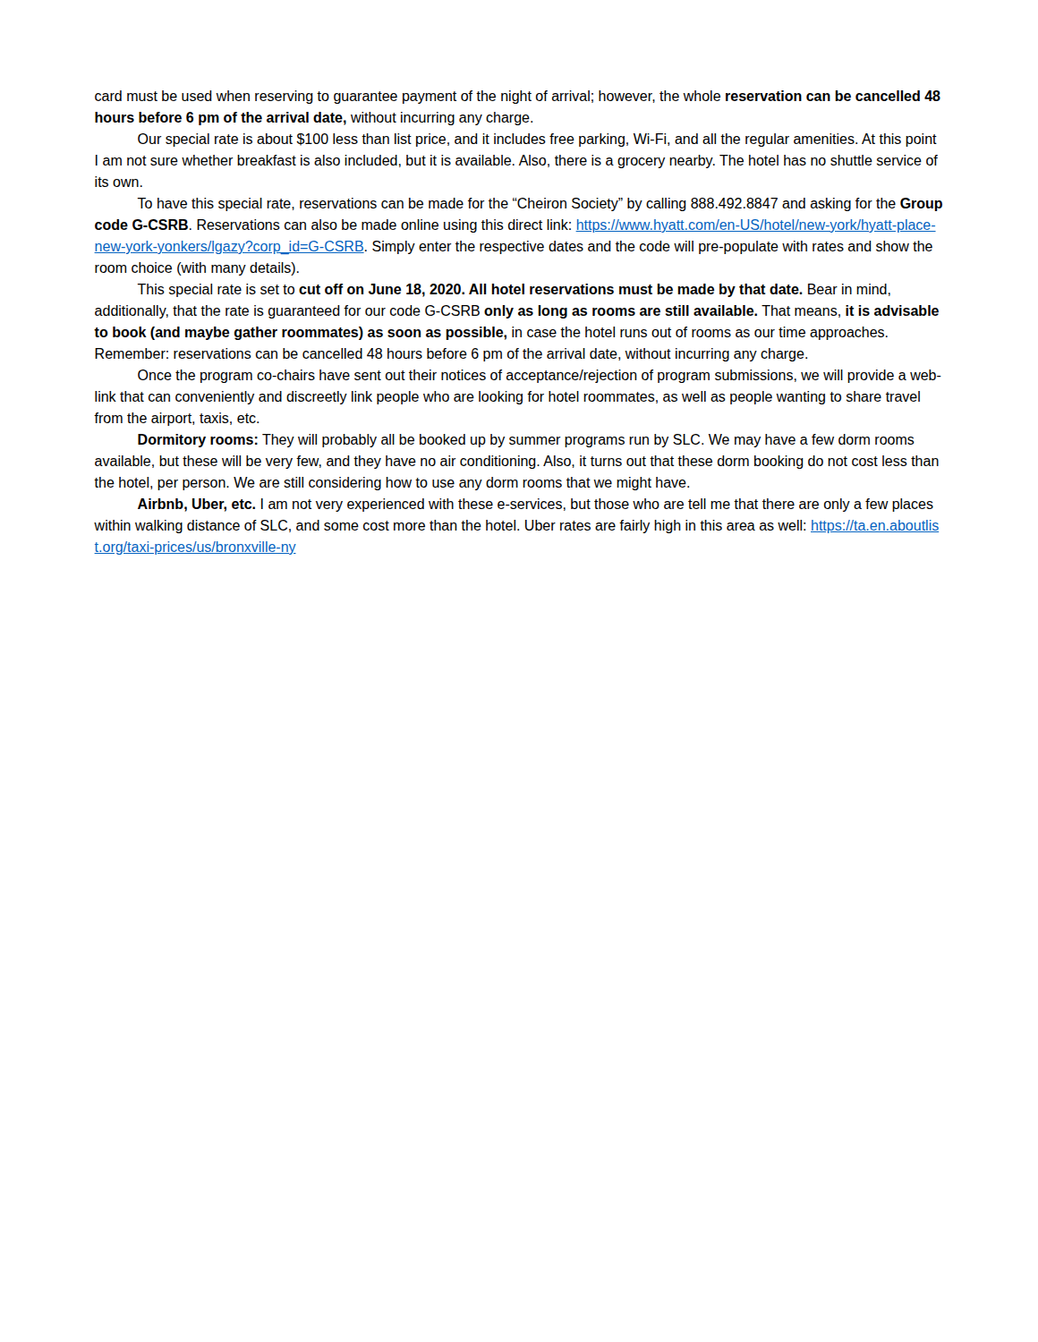card must be used when reserving to guarantee payment of the night of arrival; however, the whole reservation can be cancelled 48 hours before 6 pm of the arrival date, without incurring any charge.
Our special rate is about $100 less than list price, and it includes free parking, Wi-Fi, and all the regular amenities. At this point I am not sure whether breakfast is also included, but it is available. Also, there is a grocery nearby. The hotel has no shuttle service of its own.
To have this special rate, reservations can be made for the “Cheiron Society” by calling 888.492.8847 and asking for the Group code G-CSRB. Reservations can also be made online using this direct link: https://www.hyatt.com/en-US/hotel/new-york/hyatt-place-new-york-yonkers/lgazy?corp_id=G-CSRB. Simply enter the respective dates and the code will pre-populate with rates and show the room choice (with many details).
This special rate is set to cut off on June 18, 2020. All hotel reservations must be made by that date. Bear in mind, additionally, that the rate is guaranteed for our code G-CSRB only as long as rooms are still available. That means, it is advisable to book (and maybe gather roommates) as soon as possible, in case the hotel runs out of rooms as our time approaches. Remember: reservations can be cancelled 48 hours before 6 pm of the arrival date, without incurring any charge.
Once the program co-chairs have sent out their notices of acceptance/rejection of program submissions, we will provide a web-link that can conveniently and discreetly link people who are looking for hotel roommates, as well as people wanting to share travel from the airport, taxis, etc.
Dormitory rooms: They will probably all be booked up by summer programs run by SLC. We may have a few dorm rooms available, but these will be very few, and they have no air conditioning. Also, it turns out that these dorm booking do not cost less than the hotel, per person. We are still considering how to use any dorm rooms that we might have.
Airbnb, Uber, etc. I am not very experienced with these e-services, but those who are tell me that there are only a few places within walking distance of SLC, and some cost more than the hotel. Uber rates are fairly high in this area as well: https://ta.en.aboutlist.org/taxi-prices/us/bronxville-ny